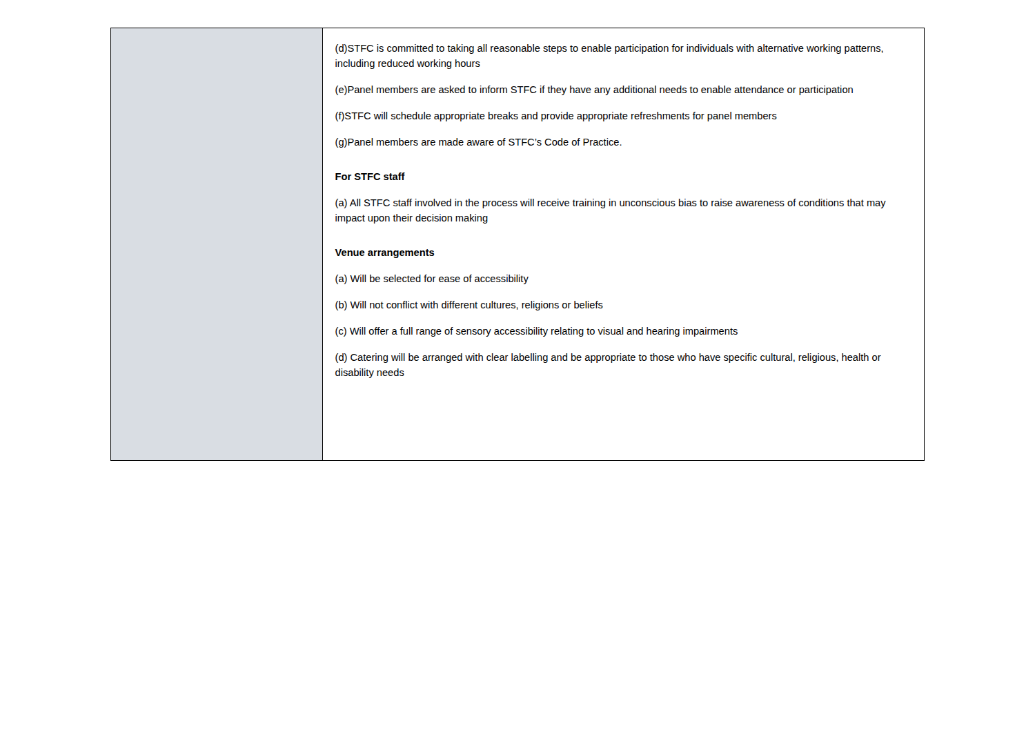| | (d)STFC is committed to taking all reasonable steps to enable participation for individuals with alternative working patterns, including reduced working hours (e)Panel members are asked to inform STFC if they have any additional needs to enable attendance or participation (f)STFC will schedule appropriate breaks and provide appropriate refreshments for panel members (g)Panel members are made aware of STFC’s Code of Practice. For STFC staff (a) All STFC staff involved in the process will receive training in unconscious bias to raise awareness of conditions that may impact upon their decision making Venue arrangements (a) Will be selected for ease of accessibility (b) Will not conflict with different cultures, religions or beliefs (c) Will offer a full range of sensory accessibility relating to visual and hearing impairments (d) Catering will be arranged with clear labelling and be appropriate to those who have specific cultural, religious, health or disability needs |